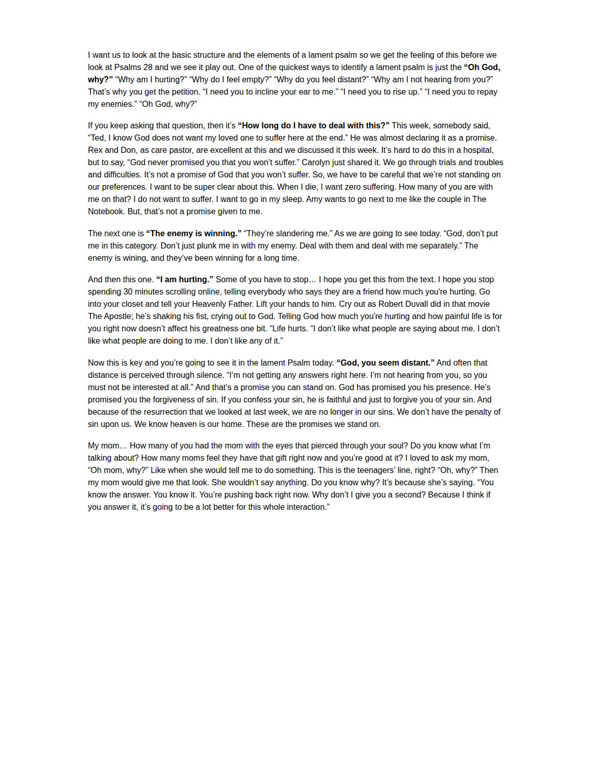I want us to look at the basic structure and the elements of a lament psalm so we get the feeling of this before we look at Psalms 28 and we see it play out. One of the quickest ways to identify a lament psalm is just the “Oh God, why?” “Why am I hurting?” “Why do I feel empty?” “Why do you feel distant?” “Why am I not hearing from you?” That’s why you get the petition. “I need you to incline your ear to me.” “I need you to rise up.” “I need you to repay my enemies.” “Oh God, why?”
If you keep asking that question, then it’s “How long do I have to deal with this?” This week, somebody said, “Ted, I know God does not want my loved one to suffer here at the end.” He was almost declaring it as a promise. Rex and Don, as care pastor, are excellent at this and we discussed it this week. It’s hard to do this in a hospital, but to say, “God never promised you that you won’t suffer.” Carolyn just shared it. We go through trials and troubles and difficulties. It’s not a promise of God that you won’t suffer. So, we have to be careful that we’re not standing on our preferences. I want to be super clear about this. When I die, I want zero suffering. How many of you are with me on that? I do not want to suffer. I want to go in my sleep. Amy wants to go next to me like the couple in The Notebook. But, that’s not a promise given to me.
The next one is “The enemy is winning.” “They’re slandering me.” As we are going to see today. “God, don’t put me in this category. Don’t just plunk me in with my enemy. Deal with them and deal with me separately.” The enemy is wining, and they’ve been winning for a long time.
And then this one. “I am hurting.” Some of you have to stop… I hope you get this from the text. I hope you stop spending 30 minutes scrolling online, telling everybody who says they are a friend how much you're hurting. Go into your closet and tell your Heavenly Father. Lift your hands to him. Cry out as Robert Duvall did in that movie The Apostle; he’s shaking his fist, crying out to God. Telling God how much you're hurting and how painful life is for you right now doesn’t affect his greatness one bit. “Life hurts. “I don’t like what people are saying about me. I don’t like what people are doing to me. I don’t like any of it.”
Now this is key and you’re going to see it in the lament Psalm today. “God, you seem distant.” And often that distance is perceived through silence. “I’m not getting any answers right here. I’m not hearing from you, so you must not be interested at all.” And that’s a promise you can stand on. God has promised you his presence. He’s promised you the forgiveness of sin. If you confess your sin, he is faithful and just to forgive you of your sin. And because of the resurrection that we looked at last week, we are no longer in our sins. We don’t have the penalty of sin upon us. We know heaven is our home. These are the promises we stand on.
My mom… How many of you had the mom with the eyes that pierced through your soul? Do you know what I’m talking about? How many moms feel they have that gift right now and you’re good at it? I loved to ask my mom, “Oh mom, why?” Like when she would tell me to do something. This is the teenagers’ line, right? “Oh, why?” Then my mom would give me that look. She wouldn’t say anything. Do you know why? It’s because she’s saying. “You know the answer. You know it. You’re pushing back right now. Why don’t I give you a second? Because I think if you answer it, it’s going to be a lot better for this whole interaction.”